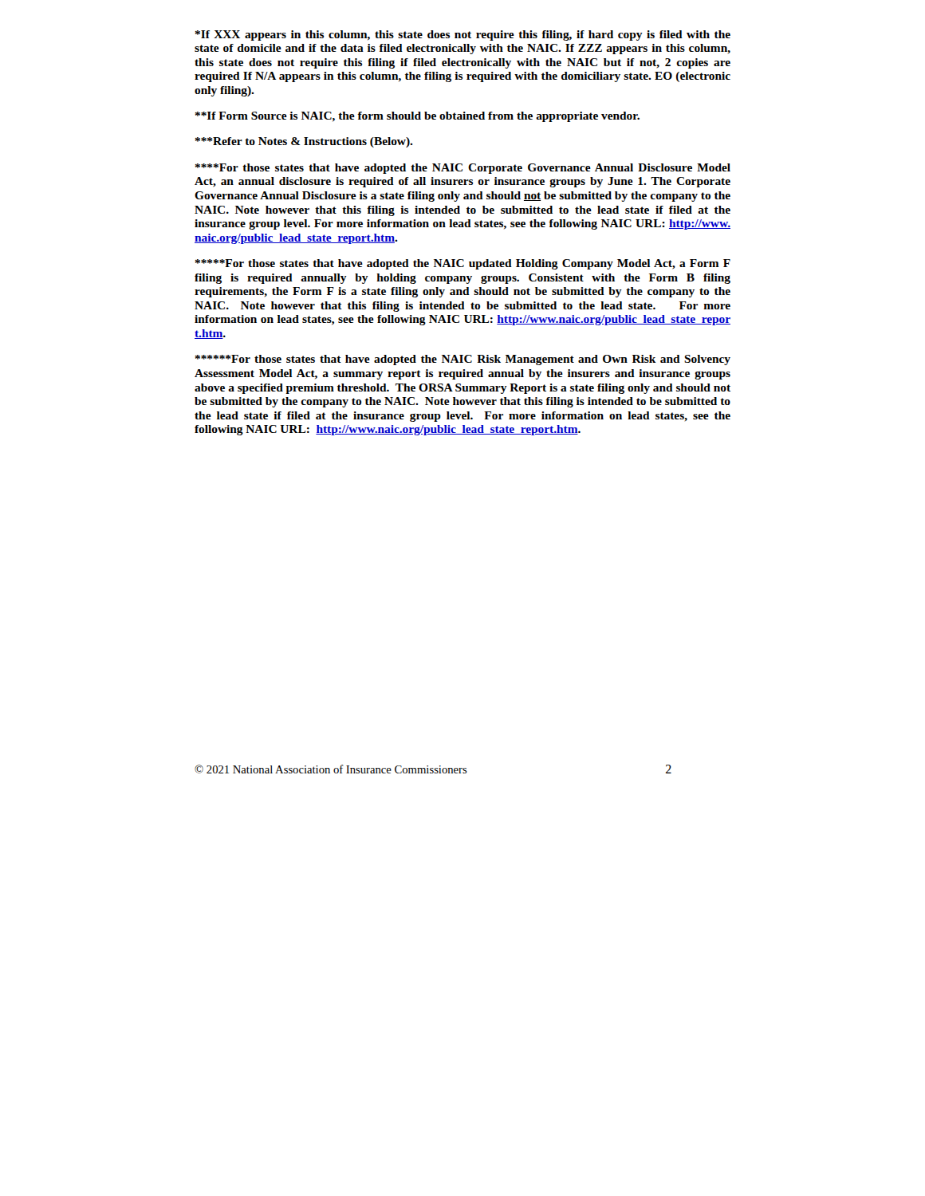*If XXX appears in this column, this state does not require this filing, if hard copy is filed with the state of domicile and if the data is filed electronically with the NAIC. If ZZZ appears in this column, this state does not require this filing if filed electronically with the NAIC but if not, 2 copies are required If N/A appears in this column, the filing is required with the domiciliary state. EO (electronic only filing).
**If Form Source is NAIC, the form should be obtained from the appropriate vendor.
***Refer to Notes & Instructions (Below).
****For those states that have adopted the NAIC Corporate Governance Annual Disclosure Model Act, an annual disclosure is required of all insurers or insurance groups by June 1. The Corporate Governance Annual Disclosure is a state filing only and should not be submitted by the company to the NAIC. Note however that this filing is intended to be submitted to the lead state if filed at the insurance group level. For more information on lead states, see the following NAIC URL: http://www.naic.org/public_lead_state_report.htm.
*****For those states that have adopted the NAIC updated Holding Company Model Act, a Form F filing is required annually by holding company groups. Consistent with the Form B filing requirements, the Form F is a state filing only and should not be submitted by the company to the NAIC. Note however that this filing is intended to be submitted to the lead state. For more information on lead states, see the following NAIC URL: http://www.naic.org/public_lead_state_report.htm.
******For those states that have adopted the NAIC Risk Management and Own Risk and Solvency Assessment Model Act, a summary report is required annual by the insurers and insurance groups above a specified premium threshold. The ORSA Summary Report is a state filing only and should not be submitted by the company to the NAIC. Note however that this filing is intended to be submitted to the lead state if filed at the insurance group level. For more information on lead states, see the following NAIC URL: http://www.naic.org/public_lead_state_report.htm.
© 2021 National Association of Insurance Commissioners 2